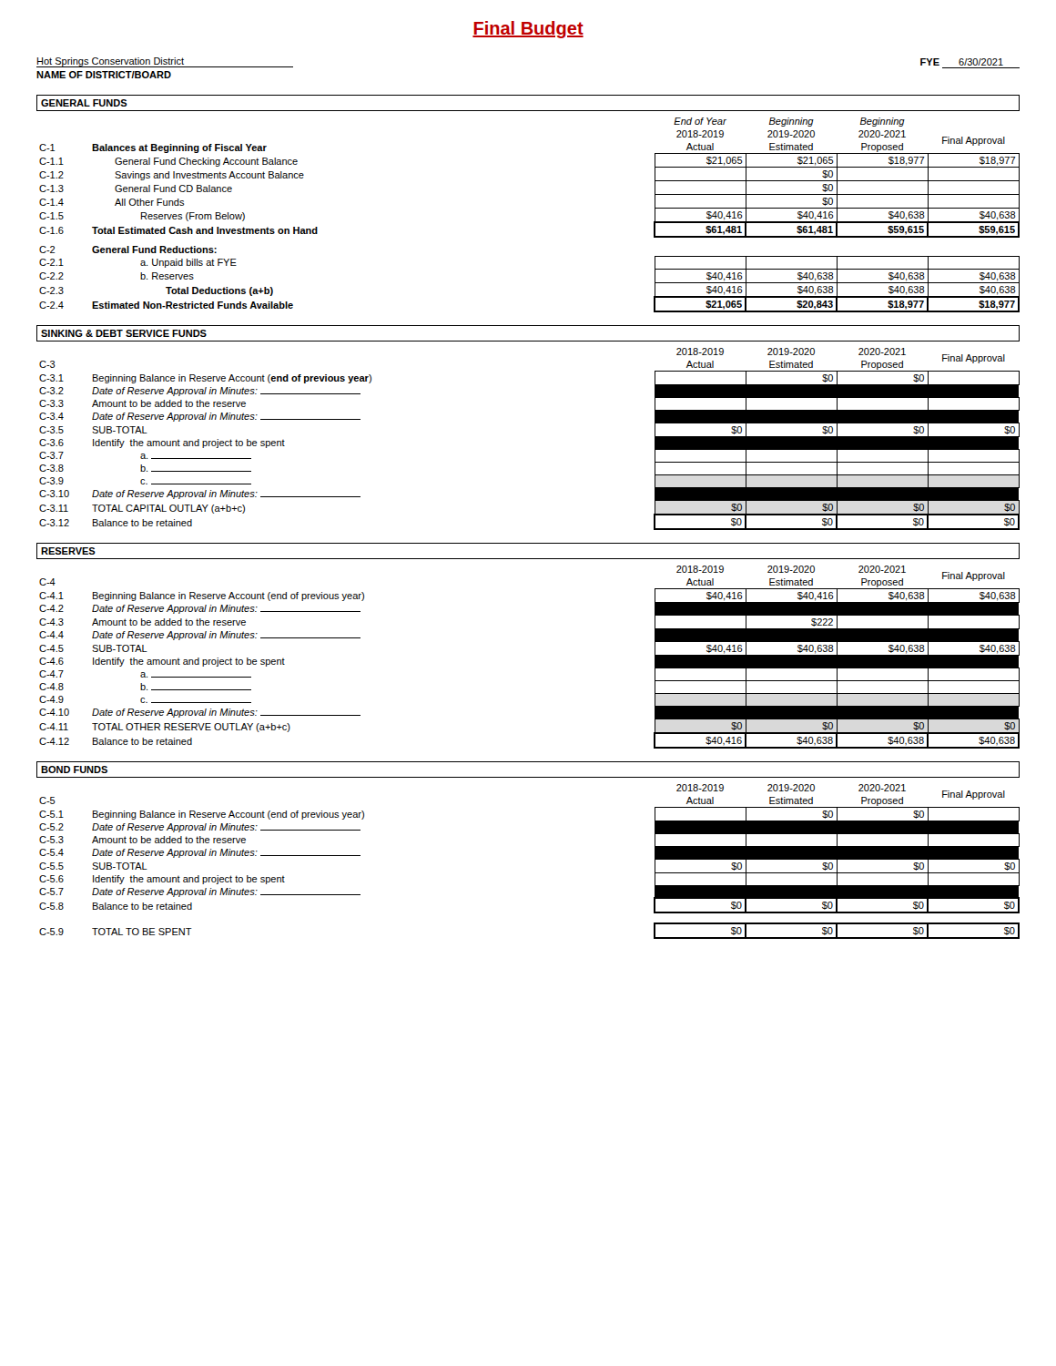Final Budget
Hot Springs Conservation District
FYE 6/30/2021
NAME OF DISTRICT/BOARD
GENERAL FUNDS
| | | End of Year | Beginning | Beginning | |
| | | 2018-2019 | 2019-2020 | 2020-2021 | Final Approval |
| C-1 | Balances at Beginning of Fiscal Year | Actual | Estimated | Proposed |
| C-1.1 | General Fund Checking Account Balance | $21,065 | $21,065 | $18,977 | $18,977 |
| C-1.2 | Savings and Investments Account Balance | | $0 | | |
| C-1.3 | General Fund CD Balance | | $0 | | |
| C-1.4 | All Other Funds | | $0 | | |
| C-1.5 | Reserves (From Below) | $40,416 | $40,416 | $40,638 | $40,638 |
| C-1.6 | Total Estimated Cash and Investments on Hand | $61,481 | $61,481 | $59,615 | $59,615 |
| C-2 | General Fund Reductions: | | | | |
| C-2.1 | a. Unpaid bills at FYE | | | | |
| C-2.2 | b. Reserves | $40,416 | $40,638 | $40,638 | $40,638 |
| C-2.3 | Total Deductions (a+b) | $40,416 | $40,638 | $40,638 | $40,638 |
| C-2.4 | Estimated Non-Restricted Funds Available | $21,065 | $20,843 | $18,977 | $18,977 |
SINKING & DEBT SERVICE FUNDS
| | | 2018-2019 | 2019-2020 | 2020-2021 | Final Approval |
| C-3 | | Actual | Estimated | Proposed |
| C-3.1 | Beginning Balance in Reserve Account ( end of previous year ) | | $0 | $0 | |
| C-3.2 | Date of Reserve Approval in Minutes: | | | | |
| C-3.3 | Amount to be added to the reserve | | | | |
| C-3.4 | Date of Reserve Approval in Minutes: | | | | |
| C-3.5 | SUB-TOTAL | $0 | $0 | $0 | $0 |
| C-3.6 | Identify the amount and project to be spent | | | | |
| C-3.7 | a. | | | | |
| C-3.8 | b. | | | | |
| C-3.9 | c. | | | | |
| C-3.10 | Date of Reserve Approval in Minutes: | | | | |
| C-3.11 | TOTAL CAPITAL OUTLAY (a+b+c) | $0 | $0 | $0 | $0 |
| C-3.12 | Balance to be retained | $0 | $0 | $0 | $0 |
RESERVES
| | | 2018-2019 | 2019-2020 | 2020-2021 | Final Approval |
| C-4 | | Actual | Estimated | Proposed |
| C-4.1 | Beginning Balance in Reserve Account (end of previous year) | $40,416 | $40,416 | $40,638 | $40,638 |
| C-4.2 | Date of Reserve Approval in Minutes: | | | | |
| C-4.3 | Amount to be added to the reserve | | $222 | | |
| C-4.4 | Date of Reserve Approval in Minutes: | | | | |
| C-4.5 | SUB-TOTAL | $40,416 | $40,638 | $40,638 | $40,638 |
| C-4.6 | Identify the amount and project to be spent | | | | |
| C-4.7 | a. | | | | |
| C-4.8 | b. | | | | |
| C-4.9 | c. | | | | |
| C-4.10 | Date of Reserve Approval in Minutes: | | | | |
| C-4.11 | TOTAL OTHER RESERVE OUTLAY (a+b+c) | $0 | $0 | $0 | $0 |
| C-4.12 | Balance to be retained | $40,416 | $40,638 | $40,638 | $40,638 |
BOND FUNDS
| | | 2018-2019 | 2019-2020 | 2020-2021 | Final Approval |
| C-5 | | Actual | Estimated | Proposed |
| C-5.1 | Beginning Balance in Reserve Account (end of previous year) | | $0 | $0 | |
| C-5.2 | Date of Reserve Approval in Minutes: | | | | |
| C-5.3 | Amount to be added to the reserve | | | | |
| C-5.4 | Date of Reserve Approval in Minutes: | | | | |
| C-5.5 | SUB-TOTAL | $0 | $0 | $0 | $0 |
| C-5.6 | Identify the amount and project to be spent | | | | |
| C-5.7 | Date of Reserve Approval in Minutes: | | | | |
| C-5.8 | Balance to be retained | $0 | $0 | $0 | $0 |
| C-5.9 | TOTAL TO BE SPENT | $0 | $0 | $0 | $0 |